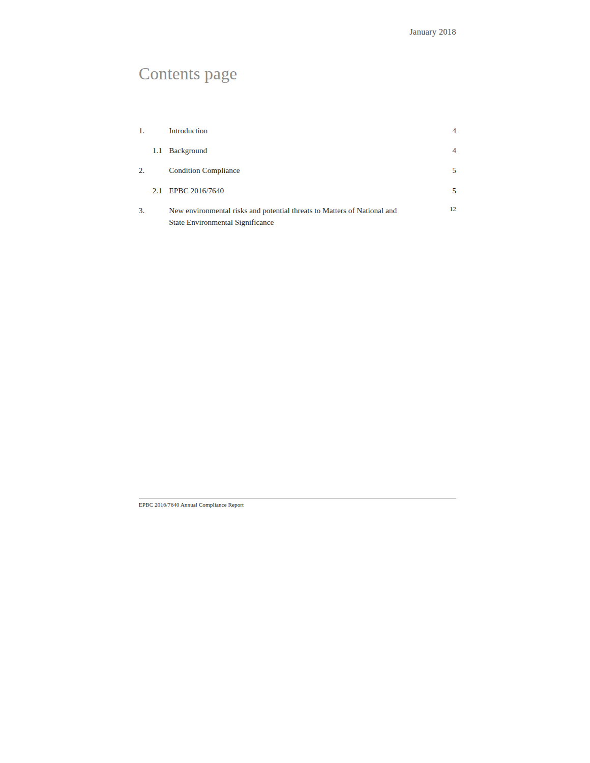January 2018
Contents page
1. Introduction 4
1.1 Background 4
2. Condition Compliance 5
2.1 EPBC 2016/7640 5
3. New environmental risks and potential threats to Matters of National and State Environmental Significance 12
EPBC 2016/7640 Annual Compliance Report